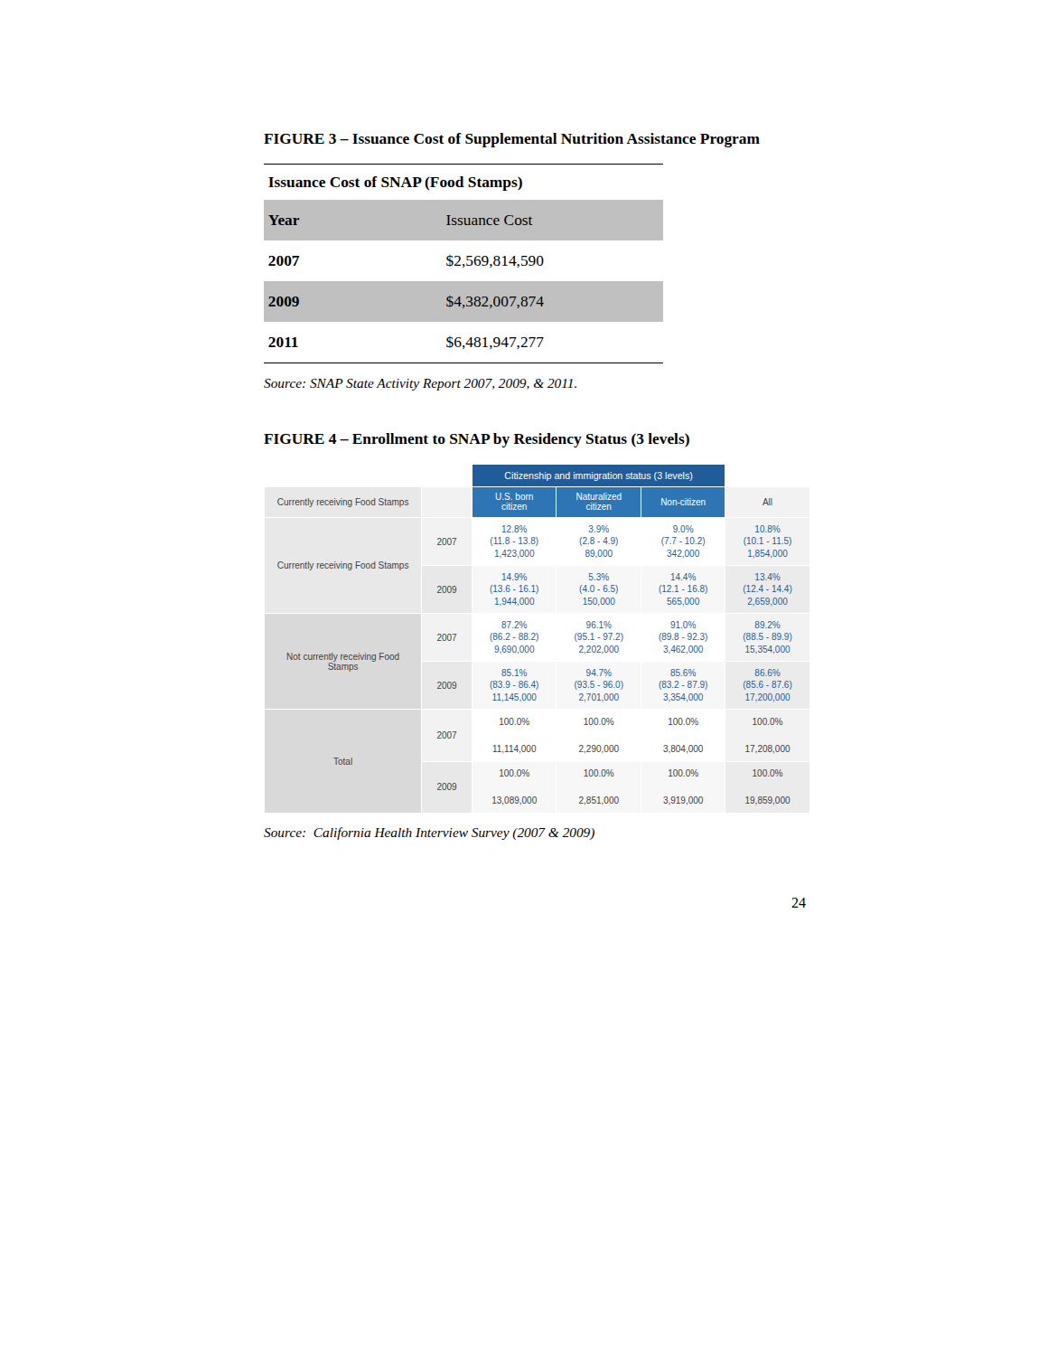FIGURE 3 – Issuance Cost of Supplemental Nutrition Assistance Program
| Issuance Cost of SNAP (Food Stamps) |
| Year | Issuance Cost |
| 2007 | $2,569,814,590 |
| 2009 | $4,382,007,874 |
| 2011 | $6,481,947,277 |
Source: SNAP State Activity Report 2007, 2009, & 2011.
FIGURE 4 – Enrollment to SNAP by Residency Status (3 levels)
| | | Citizenship and immigration status (3 levels) | |
| Currently receiving Food Stamps | | U.S. born citizen | Naturalized citizen | Non-citizen | All |
| Currently receiving Food Stamps | 2007 | 12.8% (11.8 - 13.8) 1,423,000 | 3.9% (2.8 - 4.9) 89,000 | 9.0% (7.7 - 10.2) 342,000 | 10.8% (10.1 - 11.5) 1,854,000 |
| 2009 | 14.9% (13.6 - 16.1) 1,944,000 | 5.3% (4.0 - 6.5) 150,000 | 14.4% (12.1 - 16.8) 565,000 | 13.4% (12.4 - 14.4) 2,659,000 |
| Not currently receiving Food Stamps | 2007 | 87.2% (86.2 - 88.2) 9,690,000 | 96.1% (95.1 - 97.2) 2,202,000 | 91.0% (89.8 - 92.3) 3,462,000 | 89.2% (88.5 - 89.9) 15,354,000 |
| 2009 | 85.1% (83.9 - 86.4) 11,145,000 | 94.7% (93.5 - 96.0) 2,701,000 | 85.6% (83.2 - 87.9) 3,354,000 | 86.6% (85.6 - 87.6) 17,200,000 |
| Total | 2007 | 100.0% 11,114,000 | 100.0% 2,290,000 | 100.0% 3,804,000 | 100.0% 17,208,000 |
| 2009 | 100.0% 13,089,000 | 100.0% 2,851,000 | 100.0% 3,919,000 | 100.0% 19,859,000 |
Source: California Health Interview Survey (2007 & 2009)
24